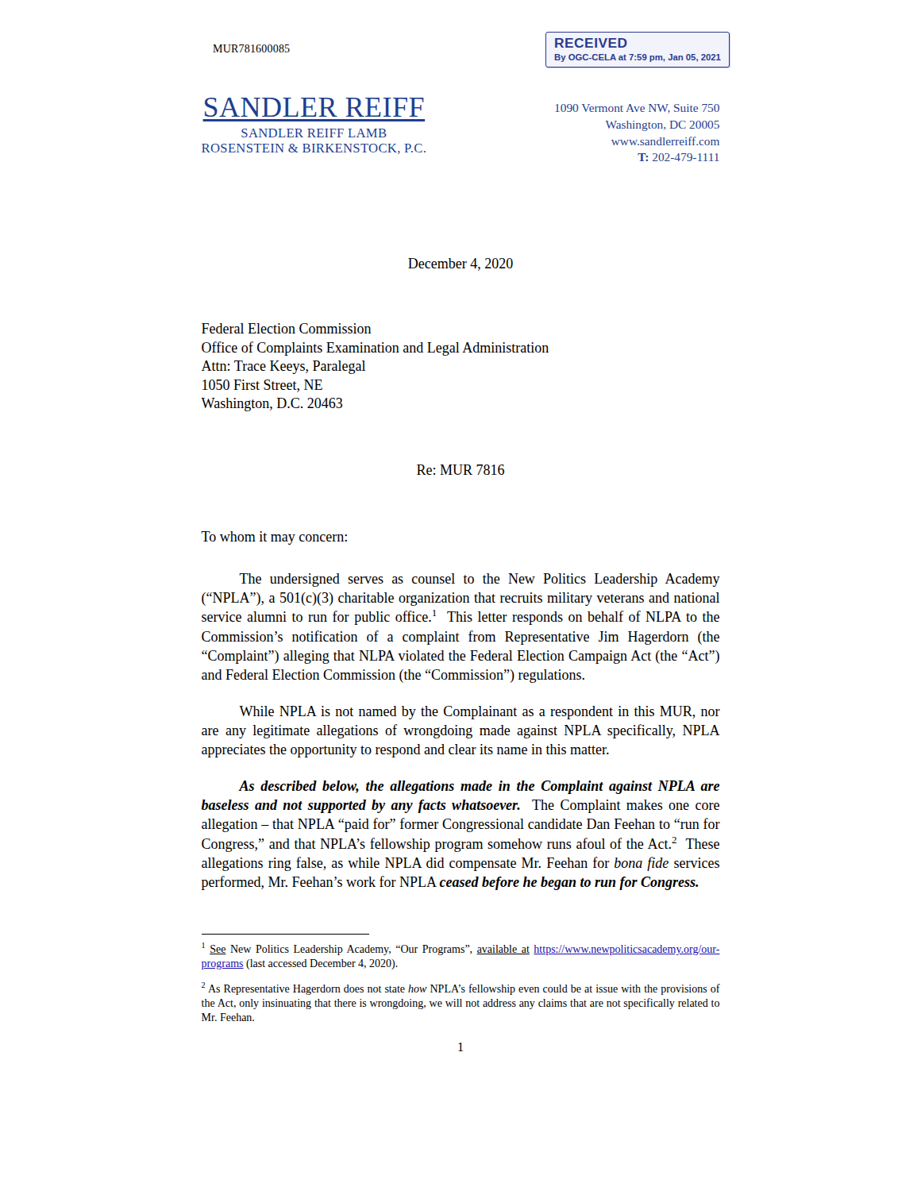MUR781600085
RECEIVED
By OGC-CELA at 7:59 pm, Jan 05, 2021
SANDLER REIFF
SANDLER REIFF LAMB
ROSENSTEIN & BIRKENSTOCK, P.C.
1090 Vermont Ave NW, Suite 750
Washington, DC 20005
www.sandlerreiff.com
T: 202-479-1111
December 4, 2020
Federal Election Commission
Office of Complaints Examination and Legal Administration
Attn: Trace Keeys, Paralegal
1050 First Street, NE
Washington, D.C. 20463
Re: MUR 7816
To whom it may concern:
The undersigned serves as counsel to the New Politics Leadership Academy (“NPLA”), a 501(c)(3) charitable organization that recruits military veterans and national service alumni to run for public office.1 This letter responds on behalf of NLPA to the Commission’s notification of a complaint from Representative Jim Hagerdorn (the “Complaint”) alleging that NLPA violated the Federal Election Campaign Act (the “Act”) and Federal Election Commission (the “Commission”) regulations.
While NPLA is not named by the Complainant as a respondent in this MUR, nor are any legitimate allegations of wrongdoing made against NPLA specifically, NPLA appreciates the opportunity to respond and clear its name in this matter.
As described below, the allegations made in the Complaint against NPLA are baseless and not supported by any facts whatsoever. The Complaint makes one core allegation – that NPLA “paid for” former Congressional candidate Dan Feehan to “run for Congress,” and that NPLA’s fellowship program somehow runs afoul of the Act.2 These allegations ring false, as while NPLA did compensate Mr. Feehan for bona fide services performed, Mr. Feehan’s work for NPLA ceased before he began to run for Congress.
1 See New Politics Leadership Academy, “Our Programs”, available at https://www.newpoliticsacademy.org/our-programs (last accessed December 4, 2020).
2 As Representative Hagerdorn does not state how NPLA’s fellowship even could be at issue with the provisions of the Act, only insinuating that there is wrongdoing, we will not address any claims that are not specifically related to Mr. Feehan.
1